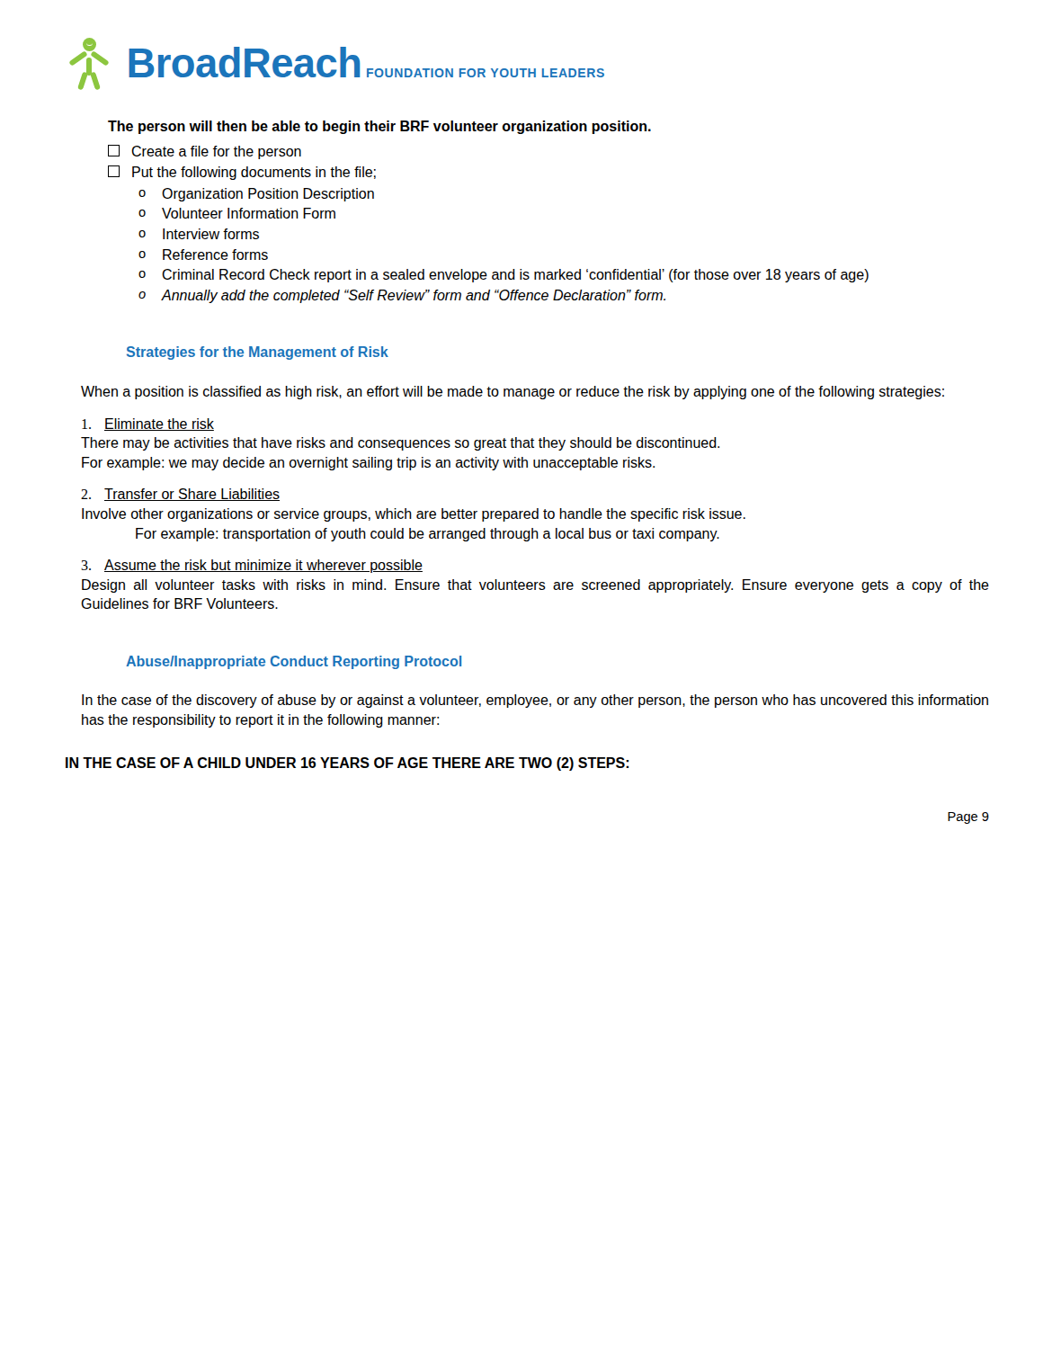Broad Reach FOUNDATION FOR YOUTH LEADERS
The person will then be able to begin their BRF volunteer organization position.
Create a file for the person
Put the following documents in the file;
Organization Position Description
Volunteer Information Form
Interview forms
Reference forms
Criminal Record Check report in a sealed envelope and is marked ‘confidential’ (for those over 18 years of age)
Annually add the completed “Self Review” form and “Offence Declaration” form.
Strategies for the Management of Risk
When a position is classified as high risk, an effort will be made to manage or reduce the risk by applying one of the following strategies:
1. Eliminate the risk
There may be activities that have risks and consequences so great that they should be discontinued.
For example: we may decide an overnight sailing trip is an activity with unacceptable risks.
2. Transfer or Share Liabilities
Involve other organizations or service groups, which are better prepared to handle the specific risk issue.
For example: transportation of youth could be arranged through a local bus or taxi company.
3. Assume the risk but minimize it wherever possible
Design all volunteer tasks with risks in mind. Ensure that volunteers are screened appropriately. Ensure everyone gets a copy of the Guidelines for BRF Volunteers.
Abuse/Inappropriate Conduct Reporting Protocol
In the case of the discovery of abuse by or against a volunteer, employee, or any other person, the person who has uncovered this information has the responsibility to report it in the following manner:
IN THE CASE OF A CHILD UNDER 16 YEARS OF AGE THERE ARE TWO (2) STEPS:
Page 9